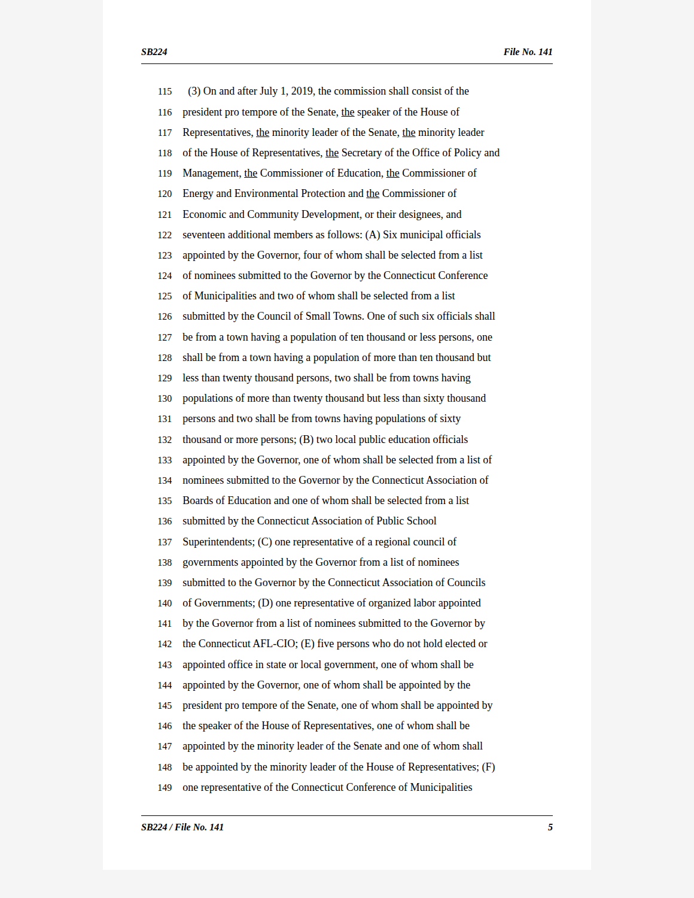SB224
File No. 141
115 (3) On and after July 1, 2019, the commission shall consist of the
116 president pro tempore of the Senate, the speaker of the House of
117 Representatives, the minority leader of the Senate, the minority leader
118 of the House of Representatives, the Secretary of the Office of Policy and
119 Management, the Commissioner of Education, the Commissioner of
120 Energy and Environmental Protection and the Commissioner of
121 Economic and Community Development, or their designees, and
122 seventeen additional members as follows: (A) Six municipal officials
123 appointed by the Governor, four of whom shall be selected from a list
124 of nominees submitted to the Governor by the Connecticut Conference
125 of Municipalities and two of whom shall be selected from a list
126 submitted by the Council of Small Towns. One of such six officials shall
127 be from a town having a population of ten thousand or less persons, one
128 shall be from a town having a population of more than ten thousand but
129 less than twenty thousand persons, two shall be from towns having
130 populations of more than twenty thousand but less than sixty thousand
131 persons and two shall be from towns having populations of sixty
132 thousand or more persons; (B) two local public education officials
133 appointed by the Governor, one of whom shall be selected from a list of
134 nominees submitted to the Governor by the Connecticut Association of
135 Boards of Education and one of whom shall be selected from a list
136 submitted by the Connecticut Association of Public School
137 Superintendents; (C) one representative of a regional council of
138 governments appointed by the Governor from a list of nominees
139 submitted to the Governor by the Connecticut Association of Councils
140 of Governments; (D) one representative of organized labor appointed
141 by the Governor from a list of nominees submitted to the Governor by
142 the Connecticut AFL-CIO; (E) five persons who do not hold elected or
143 appointed office in state or local government, one of whom shall be
144 appointed by the Governor, one of whom shall be appointed by the
145 president pro tempore of the Senate, one of whom shall be appointed by
146 the speaker of the House of Representatives, one of whom shall be
147 appointed by the minority leader of the Senate and one of whom shall
148 be appointed by the minority leader of the House of Representatives; (F)
149 one representative of the Connecticut Conference of Municipalities
SB224 / File No. 141
5